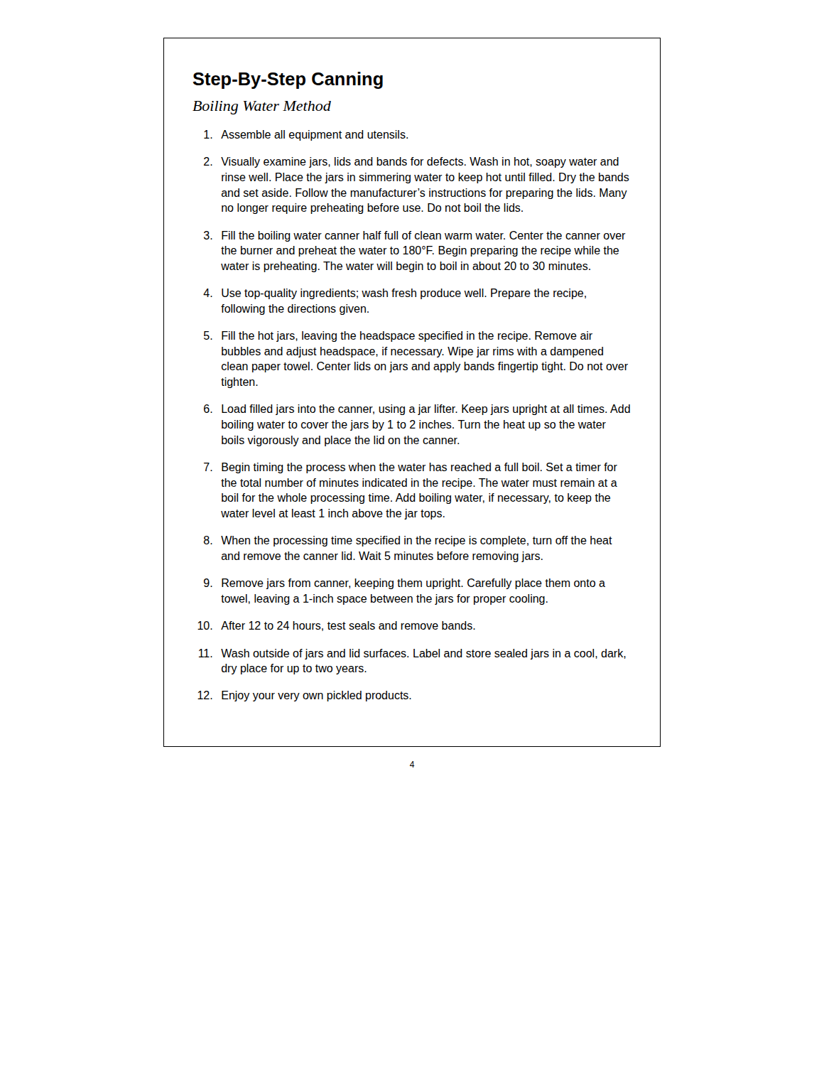Step-By-Step Canning
Boiling Water Method
Assemble all equipment and utensils.
Visually examine jars, lids and bands for defects. Wash in hot, soapy water and rinse well. Place the jars in simmering water to keep hot until filled. Dry the bands and set aside. Follow the manufacturer’s instructions for preparing the lids. Many no longer require preheating before use. Do not boil the lids.
Fill the boiling water canner half full of clean warm water. Center the canner over the burner and preheat the water to 180°F. Begin preparing the recipe while the water is preheating. The water will begin to boil in about 20 to 30 minutes.
Use top-quality ingredients; wash fresh produce well. Prepare the recipe, following the directions given.
Fill the hot jars, leaving the headspace specified in the recipe. Remove air bubbles and adjust headspace, if necessary. Wipe jar rims with a dampened clean paper towel. Center lids on jars and apply bands fingertip tight. Do not over tighten.
Load filled jars into the canner, using a jar lifter. Keep jars upright at all times. Add boiling water to cover the jars by 1 to 2 inches. Turn the heat up so the water boils vigorously and place the lid on the canner.
Begin timing the process when the water has reached a full boil. Set a timer for the total number of minutes indicated in the recipe. The water must remain at a boil for the whole processing time. Add boiling water, if necessary, to keep the water level at least 1 inch above the jar tops.
When the processing time specified in the recipe is complete, turn off the heat and remove the canner lid. Wait 5 minutes before removing jars.
Remove jars from canner, keeping them upright. Carefully place them onto a towel, leaving a 1-inch space between the jars for proper cooling.
After 12 to 24 hours, test seals and remove bands.
Wash outside of jars and lid surfaces. Label and store sealed jars in a cool, dark, dry place for up to two years.
Enjoy your very own pickled products.
4